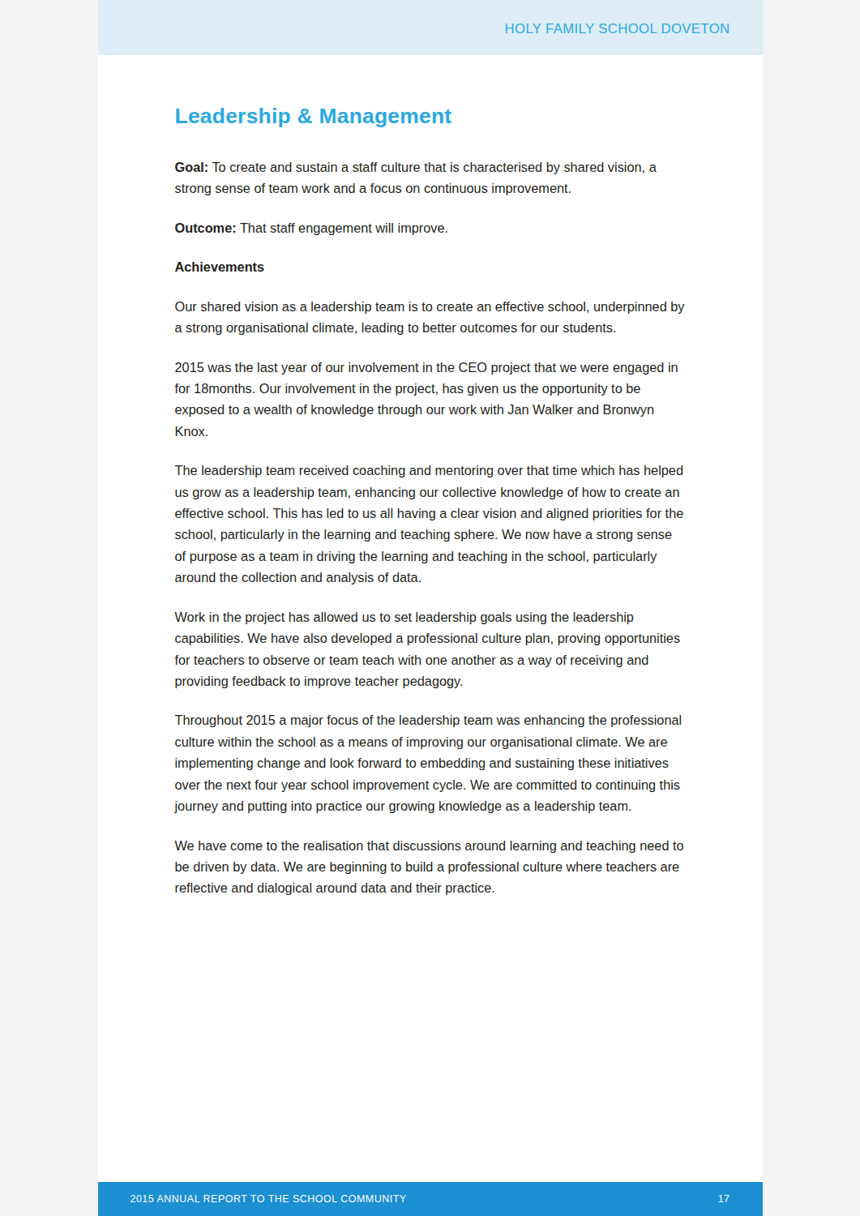HOLY FAMILY SCHOOL DOVETON
Leadership & Management
Goal: To create and sustain a staff culture that is characterised by shared vision, a strong sense of team work and a focus on continuous improvement.
Outcome: That staff engagement will improve.
Achievements
Our shared vision as a leadership team is to create an effective school, underpinned by a strong organisational climate, leading to better outcomes for our students.
2015 was the last year of our involvement in the CEO project that we were engaged in for 18months. Our involvement in the project, has given us the opportunity to be exposed to a wealth of knowledge through our work with Jan Walker and Bronwyn Knox.
The leadership team received coaching and mentoring over that time which has helped us grow as a leadership team, enhancing our collective knowledge of how to create an effective school. This has led to us all having a clear vision and aligned priorities for the school, particularly in the learning and teaching sphere. We now have a strong sense of purpose as a team in driving the learning and teaching in the school, particularly around the collection and analysis of data.
Work in the project has allowed us to set leadership goals using the leadership capabilities. We have also developed a professional culture plan, proving opportunities for teachers to observe or team teach with one another as a way of receiving and providing feedback to improve teacher pedagogy.
Throughout 2015 a major focus of the leadership team was enhancing the professional culture within the school as a means of improving our organisational climate. We are implementing change and look forward to embedding and sustaining these initiatives over the next four year school improvement cycle. We are committed to continuing this journey and putting into practice our growing knowledge as a leadership team.
We have come to the realisation that discussions around learning and teaching need to be driven by data. We are beginning to build a professional culture where teachers are reflective and dialogical around data and their practice.
2015 ANNUAL REPORT TO THE SCHOOL COMMUNITY 17